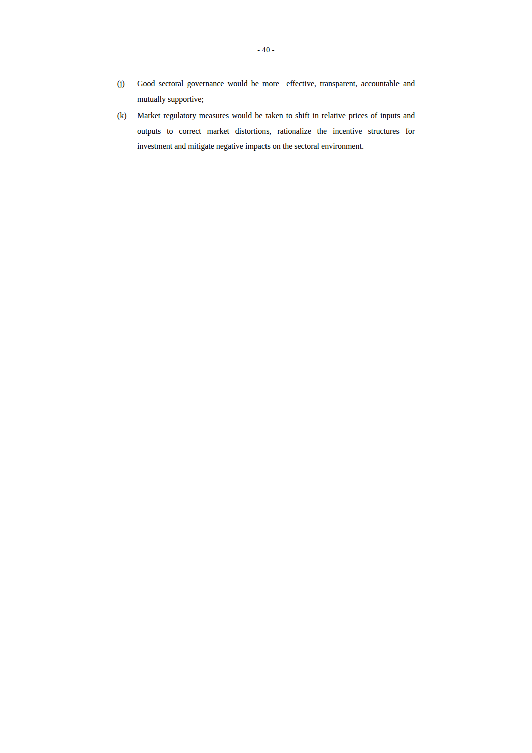- 40 -
(j) Good sectoral governance would be more effective, transparent, accountable and mutually supportive;
(k) Market regulatory measures would be taken to shift in relative prices of inputs and outputs to correct market distortions, rationalize the incentive structures for investment and mitigate negative impacts on the sectoral environment.